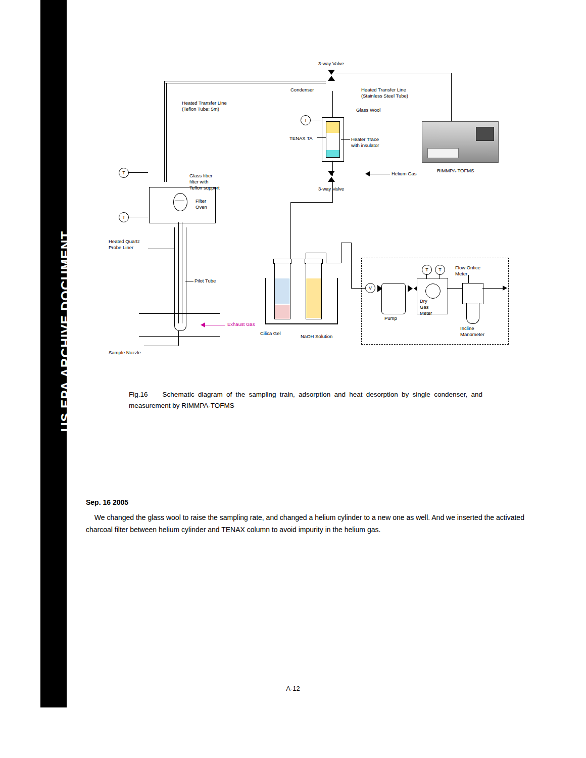US EPA ARCHIVE DOCUMENT
3-way Valve
Heated Transfer Line
(Teflon Tube: 5m)
Condenser
Heated Transfer Line
(Stainless Steel Tube)
Glass Wool
T
TENAX TA
Heater Trace
with insulator
RIMMPA-TOFMS
3-way Valve
Helium Gas
T
T
Glass fiber
filter with
Teflon support
Filter
Oven
Heated Quartz
Probe Liner
Pilot Tube
Exhaust Gas
Sample Nozzle
Cilica Gel
NaOH Solution
V
Pump
Dry
Gas
Meter
T
T
Flow Orifice
Meter
Incline
Manometer
Fig.16 Schematic diagram of the sampling train, adsorption and heat desorption by single condenser, and measurement by RIMMPA-TOFMS
Sep. 16 2005
We changed the glass wool to raise the sampling rate, and changed a helium cylinder to a new one as well. And we inserted the activated charcoal filter between helium cylinder and TENAX column to avoid impurity in the helium gas.
A-12